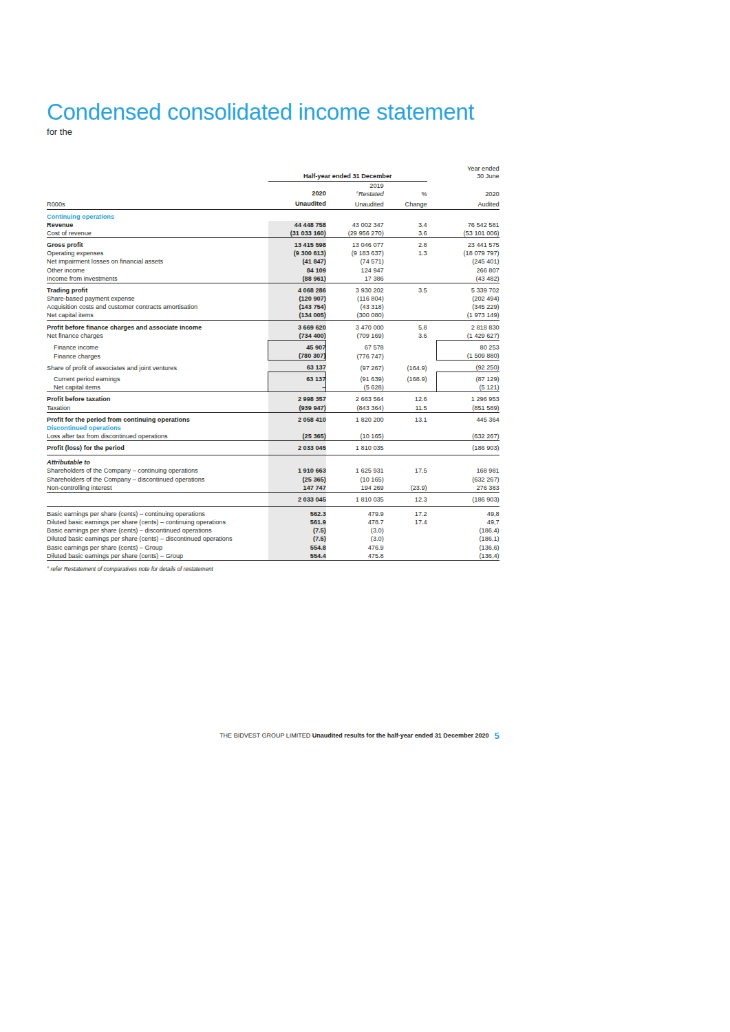Condensed consolidated income statement
for the
| | Half-year ended 31 December | | Year ended 30 June |
| | 2020 | 2019 °Restated | % | | 2020 |
| R000s | Unaudited | Unaudited | Change | | Audited |
| Continuing operations | | | | | |
| Revenue | 44 448 758 | 43 002 347 | 3.4 | | 76 542 581 |
| Cost of revenue | (31 033 160) | (29 956 270) | 3.6 | | (53 101 006) |
| Gross profit | 13 415 598 | 13 046 077 | 2.8 | | 23 441 575 |
| Operating expenses | (9 300 613) | (9 183 637) | 1.3 | | (18 079 797) |
| Net impairment losses on financial assets | (41 847) | (74 571) | | | (245 401) |
| Other income | 84 109 | 124 947 | | | 266 807 |
| Income from investments | (88 961) | 17 386 | | | (43 482) |
| Trading profit | 4 068 286 | 3 930 202 | 3.5 | | 5 339 702 |
| Share-based payment expense | (120 907) | (116 804) | | | (202 494) |
| Acquisition costs and customer contracts amortisation | (143 754) | (43 318) | | | (345 229) |
| Net capital items | (134 005) | (300 080) | | | (1 973 149) |
| Profit before finance charges and associate income | 3 669 620 | 3 470 000 | 5.8 | | 2 818 830 |
| Net finance charges | (734 400) | (709 169) | 3.6 | | (1 429 627) |
| Finance income | 45 907 | 67 578 | | | 80 253 |
| Finance charges | (780 307) | (776 747) | | | (1 509 880) |
| Share of profit of associates and joint ventures | 63 137 | (97 267) | (164.9) | | (92 250) |
| Current period earnings | 63 137 | (91 639) | (168.9) | | (87 129) |
| Net capital items | – | (5 628) | | | (5 121) |
| Profit before taxation | 2 998 357 | 2 663 564 | 12.6 | | 1 296 953 |
| Taxation | (939 947) | (843 364) | 11.5 | | (851 589) |
| Profit for the period from continuing operations | 2 058 410 | 1 820 200 | 13.1 | | 445 364 |
| Discontinued operations | | | | | |
| Loss after tax from discontinued operations | (25 365) | (10 165) | | | (632 267) |
| Profit (loss) for the period | 2 033 045 | 1 810 035 | | | (186 903) |
| Attributable to | | | | | |
| Shareholders of the Company – continuing operations | 1 910 663 | 1 625 931 | 17.5 | | 168 981 |
| Shareholders of the Company – discontinued operations | (25 365) | (10 165) | | | (632 267) |
| Non-controlling interest | 147 747 | 194 269 | (23.9) | | 276 383 |
| | 2 033 045 | 1 810 035 | 12.3 | | (186 903) |
| Basic earnings per share (cents) – continuing operations | 562.3 | 479.9 | 17.2 | | 49,8 |
| Diluted basic earnings per share (cents) – continuing operations | 561.9 | 478.7 | 17.4 | | 49,7 |
| Basic earnings per share (cents) – discontinued operations | (7.5) | (3.0) | | | (186,4) |
| Diluted basic earnings per share (cents) – discontinued operations | (7.5) | (3.0) | | | (186,1) |
| Basic earnings per share (cents) – Group | 554.8 | 476.9 | | | (136,6) |
| Diluted basic earnings per share (cents) – Group | 554.4 | 475.8 | | | (136,4) |
° refer Restatement of comparatives note for details of restatement
THE BIDVEST GROUP LIMITED Unaudited results for the half-year ended 31 December 20205